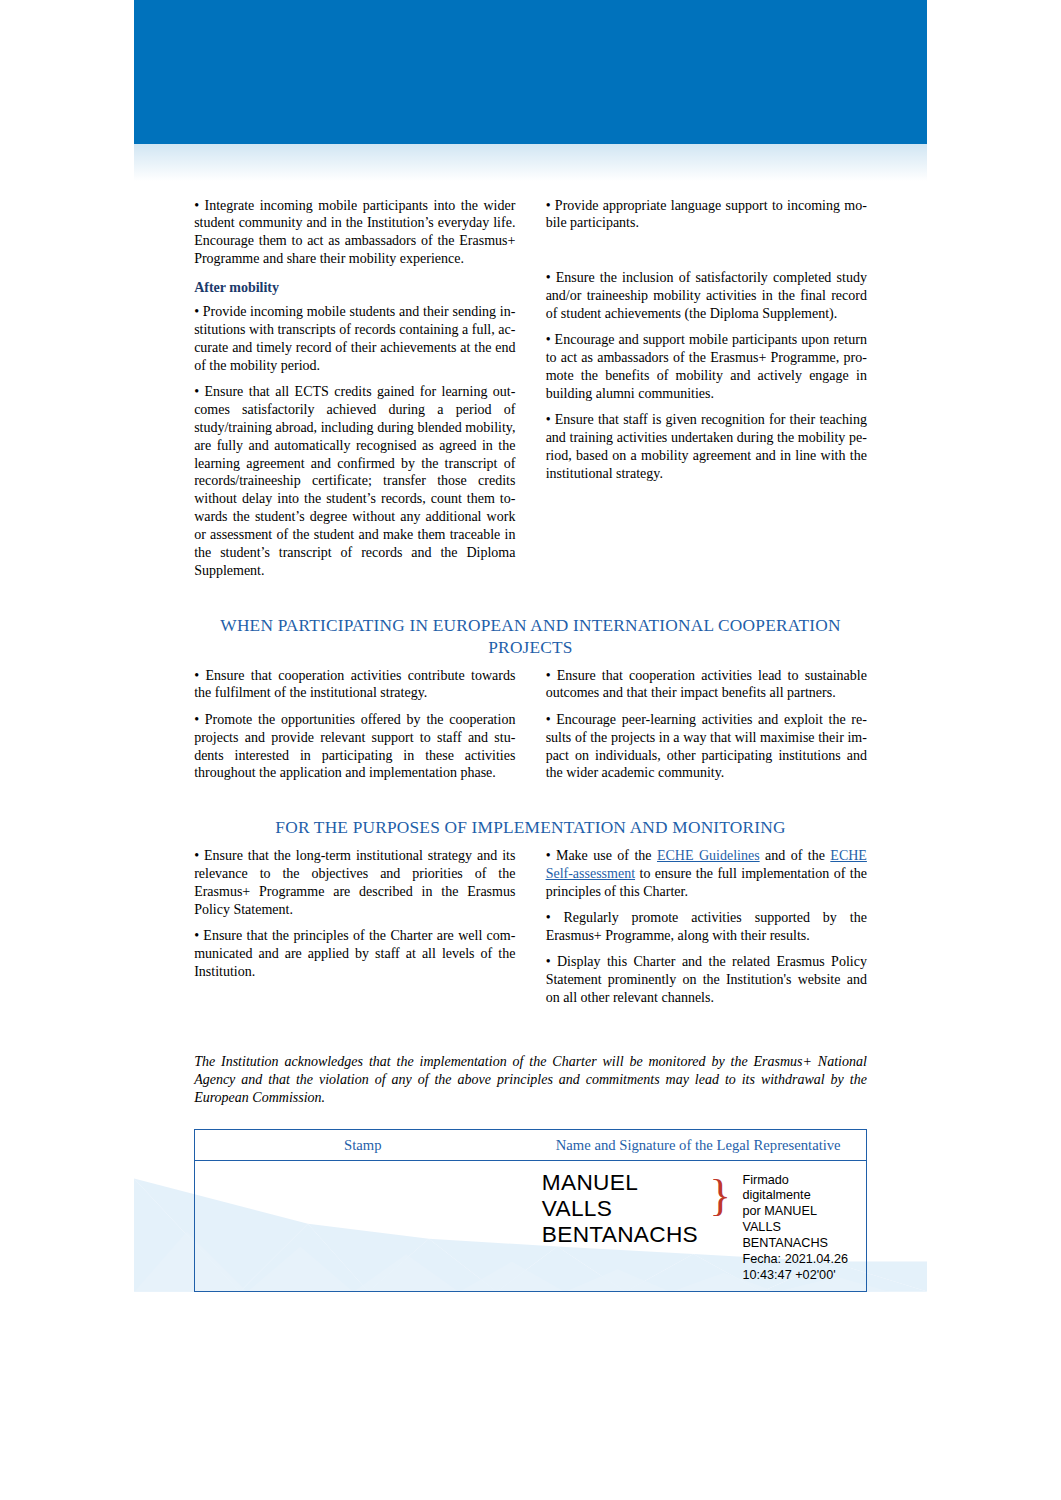• Integrate incoming mobile participants into the wider student community and in the Institution’s everyday life. Encourage them to act as ambassadors of the Erasmus+ Programme and share their mobility experience.
After mobility
• Provide incoming mobile students and their sending institutions with transcripts of records containing a full, accurate and timely record of their achievements at the end of the mobility period.
• Ensure that all ECTS credits gained for learning outcomes satisfactorily achieved during a period of study/training abroad, including during blended mobility, are fully and automatically recognised as agreed in the learning agreement and confirmed by the transcript of records/traineeship certificate; transfer those credits without delay into the student’s records, count them towards the student’s degree without any additional work or assessment of the student and make them traceable in the student’s transcript of records and the Diploma Supplement.
• Provide appropriate language support to incoming mobile participants.
• Ensure the inclusion of satisfactorily completed study and/or traineeship mobility activities in the final record of student achievements (the Diploma Supplement).
• Encourage and support mobile participants upon return to act as ambassadors of the Erasmus+ Programme, promote the benefits of mobility and actively engage in building alumni communities.
• Ensure that staff is given recognition for their teaching and training activities undertaken during the mobility period, based on a mobility agreement and in line with the institutional strategy.
WHEN PARTICIPATING IN EUROPEAN AND INTERNATIONAL COOPERATION PROJECTS
• Ensure that cooperation activities contribute towards the fulfilment of the institutional strategy.
• Promote the opportunities offered by the cooperation projects and provide relevant support to staff and students interested in participating in these activities throughout the application and implementation phase.
• Ensure that cooperation activities lead to sustainable outcomes and that their impact benefits all partners.
• Encourage peer-learning activities and exploit the results of the projects in a way that will maximise their impact on individuals, other participating institutions and the wider academic community.
FOR THE PURPOSES OF IMPLEMENTATION AND MONITORING
• Ensure that the long-term institutional strategy and its relevance to the objectives and priorities of the Erasmus+ Programme are described in the Erasmus Policy Statement.
• Ensure that the principles of the Charter are well communicated and are applied by staff at all levels of the Institution.
• Make use of the ECHE Guidelines and of the ECHE Self-assessment to ensure the full implementation of the principles of this Charter.
• Regularly promote activities supported by the Erasmus+ Programme, along with their results.
• Display this Charter and the related Erasmus Policy Statement prominently on the Institution's website and on all other relevant channels.
The Institution acknowledges that the implementation of the Charter will be monitored by the Erasmus+ National Agency and that the violation of any of the above principles and commitments may lead to its withdrawal by the European Commission.
| Stamp | Name and Signature of the Legal Representative |
| --- | --- |
| | MANUEL VALLS BENTANACHS } Firmado digitalmente por MANUEL VALLS BENTANACHS Fecha: 2021.04.26 10:43:47 +02'00' |